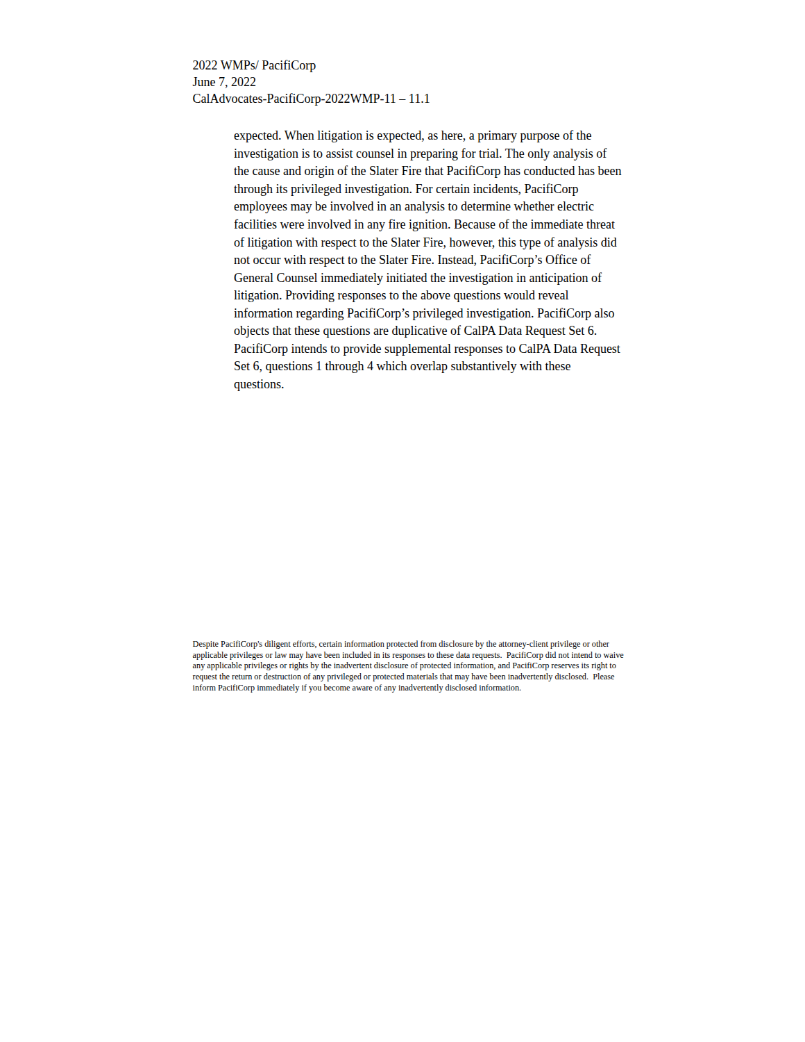2022 WMPs/ PacifiCorp
June 7, 2022
CalAdvocates-PacifiCorp-2022WMP-11 – 11.1
expected. When litigation is expected, as here, a primary purpose of the investigation is to assist counsel in preparing for trial. The only analysis of the cause and origin of the Slater Fire that PacifiCorp has conducted has been through its privileged investigation. For certain incidents, PacifiCorp employees may be involved in an analysis to determine whether electric facilities were involved in any fire ignition. Because of the immediate threat of litigation with respect to the Slater Fire, however, this type of analysis did not occur with respect to the Slater Fire. Instead, PacifiCorp’s Office of General Counsel immediately initiated the investigation in anticipation of litigation. Providing responses to the above questions would reveal information regarding PacifiCorp’s privileged investigation. PacifiCorp also objects that these questions are duplicative of CalPA Data Request Set 6. PacifiCorp intends to provide supplemental responses to CalPA Data Request Set 6, questions 1 through 4 which overlap substantively with these questions.
Despite PacifiCorp's diligent efforts, certain information protected from disclosure by the attorney-client privilege or other applicable privileges or law may have been included in its responses to these data requests. PacifiCorp did not intend to waive any applicable privileges or rights by the inadvertent disclosure of protected information, and PacifiCorp reserves its right to request the return or destruction of any privileged or protected materials that may have been inadvertently disclosed. Please inform PacifiCorp immediately if you become aware of any inadvertently disclosed information.